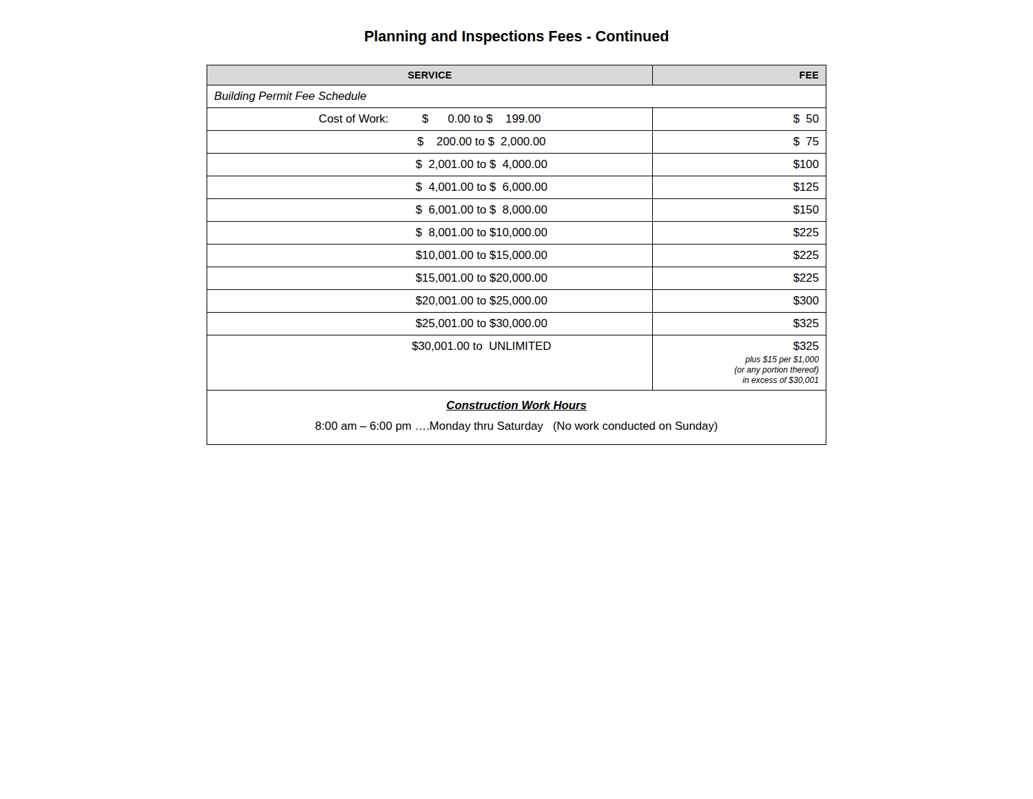Planning and Inspections Fees - Continued
| SERVICE | FEE |
| --- | --- |
| Building Permit Fee Schedule |
| Cost of Work: $ 0.00 to $ 199.00 | $ 50 |
| $ 200.00 to $ 2,000.00 | $ 75 |
| $ 2,001.00 to $ 4,000.00 | $100 |
| $ 4,001.00 to $ 6,000.00 | $125 |
| $ 6,001.00 to $ 8,000.00 | $150 |
| $ 8,001.00 to $10,000.00 | $225 |
| $10,001.00 to $15,000.00 | $225 |
| $15,001.00 to $20,000.00 | $225 |
| $20,001.00 to $25,000.00 | $300 |
| $25,001.00 to $30,000.00 | $325 |
| $30,001.00 to UNLIMITED | $325 plus $15 per $1,000 (or any portion thereof) in excess of $30,001 |
| Construction Work Hours 8:00 am – 6:00 pm ….Monday thru Saturday (No work conducted on Sunday) |